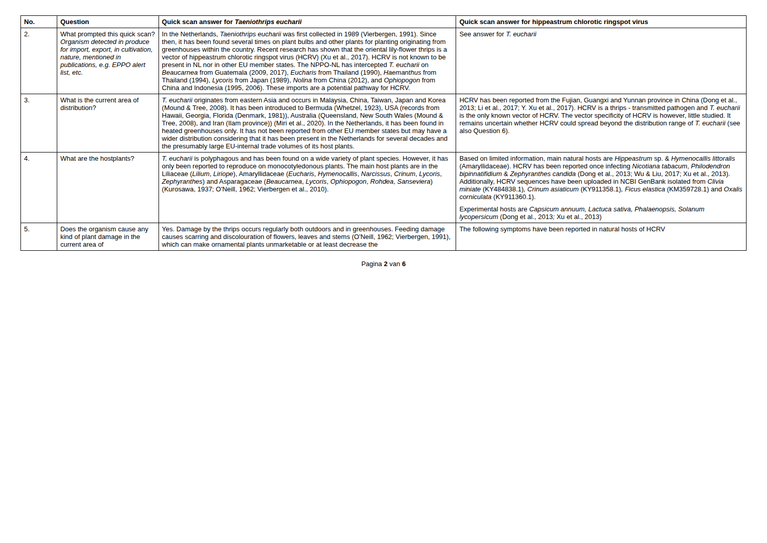| No. | Question | Quick scan answer for Taeniothrips eucharii | Quick scan answer for hippeastrum chlorotic ringspot virus |
| --- | --- | --- | --- |
| 2. | What prompted this quick scan? Organism detected in produce for import, export, in cultivation, nature, mentioned in publications, e.g. EPPO alert list, etc. | In the Netherlands, Taeniothrips eucharii was first collected in 1989 (Vierbergen, 1991). Since then, it has been found several times on plant bulbs and other plants for planting originating from greenhouses within the country. Recent research has shown that the oriental lily-flower thrips is a vector of hippeastrum chlorotic ringspot virus (HCRV) (Xu et al., 2017). HCRV is not known to be present in NL nor in other EU member states. The NPPO-NL has intercepted T. eucharii on Beaucarnea from Guatemala (2009, 2017), Eucharis from Thailand (1990), Haemanthus from Thailand (1994), Lycoris from Japan (1989), Nolina from China (2012), and Ophiopogon from China and Indonesia (1995, 2006). These imports are a potential pathway for HCRV. | See answer for T. eucharii |
| 3. | What is the current area of distribution? | T. eucharii originates from eastern Asia and occurs in Malaysia, China, Taiwan, Japan and Korea (Mound & Tree, 2008). It has been introduced to Bermuda (Whetzel, 1923), USA (records from Hawaii, Georgia, Florida (Denmark, 1981)), Australia (Queensland, New South Wales (Mound & Tree, 2008), and Iran (Ilam province)) (Miri et al., 2020). In the Netherlands, it has been found in heated greenhouses only. It has not been reported from other EU member states but may have a wider distribution considering that it has been present in the Netherlands for several decades and the presumably large EU-internal trade volumes of its host plants. | HCRV has been reported from the Fujian, Guangxi and Yunnan province in China (Dong et al., 2013; Li et al., 2017; Y. Xu et al., 2017). HCRV is a thrips - transmitted pathogen and T. eucharii is the only known vector of HCRV. The vector specificity of HCRV is however, little studied. It remains uncertain whether HCRV could spread beyond the distribution range of T. eucharii (see also Question 6). |
| 4. | What are the hostplants? | T. eucharii is polyphagous and has been found on a wide variety of plant species. However, it has only been reported to reproduce on monocotyledonous plants. The main host plants are in the Liliaceae ( Lilium , Liriope ), Amaryllidaceae ( Eucharis , Hymenocallis , Narcissus , Crinum , Lycoris , Zephyranthes ) and Asparagaceae ( Beaucarnea , Lycoris , Ophiopogon , Rohdea , Sanseviera ) (Kurosawa, 1937; O'Neill, 1962; Vierbergen et al., 2010). | Based on limited information, main natural hosts are Hippeastrum sp. & Hymenocallis littoralis (Amaryllidaceae). HCRV has been reported once infecting Nicotiana tabacum , Philodendron bipinnatifidium & Zephyranthes candida (Dong et al., 2013; Wu & Liu, 2017; Xu et al., 2013). Additionally, HCRV sequences have been uploaded in NCBI GenBank isolated from Clivia miniate (KY484838.1) , Crinum asiaticum (KY911358.1) , Ficus elastica (KM359728.1) and Oxalis corniculata (KY911360.1). Experimental hosts are Capsicum annuum, Lactuca sativa, Phalaenopsis, Solanum lycopersicum (Dong et al., 2013 ; Xu et al., 2013) |
| 5. | Does the organism cause any kind of plant damage in the current area of | Yes. Damage by the thrips occurs regularly both outdoors and in greenhouses. Feeding damage causes scarring and discolouration of flowers, leaves and stems (O'Neill, 1962; Vierbergen, 1991), which can make ornamental plants unmarketable or at least decrease the | The following symptoms have been reported in natural hosts of HCRV |
Pagina 2 van 6